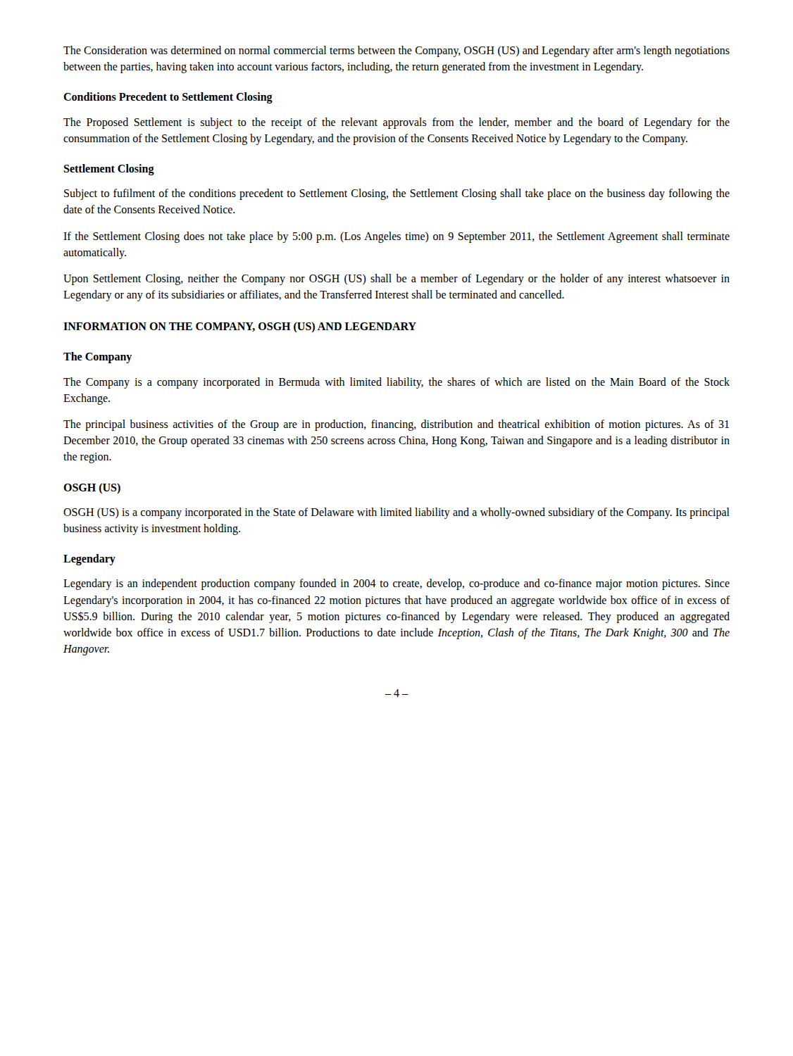The Consideration was determined on normal commercial terms between the Company, OSGH (US) and Legendary after arm's length negotiations between the parties, having taken into account various factors, including, the return generated from the investment in Legendary.
Conditions Precedent to Settlement Closing
The Proposed Settlement is subject to the receipt of the relevant approvals from the lender, member and the board of Legendary for the consummation of the Settlement Closing by Legendary, and the provision of the Consents Received Notice by Legendary to the Company.
Settlement Closing
Subject to fufilment of the conditions precedent to Settlement Closing, the Settlement Closing shall take place on the business day following the date of the Consents Received Notice.
If the Settlement Closing does not take place by 5:00 p.m. (Los Angeles time) on 9 September 2011, the Settlement Agreement shall terminate automatically.
Upon Settlement Closing, neither the Company nor OSGH (US) shall be a member of Legendary or the holder of any interest whatsoever in Legendary or any of its subsidiaries or affiliates, and the Transferred Interest shall be terminated and cancelled.
INFORMATION ON THE COMPANY, OSGH (US) AND LEGENDARY
The Company
The Company is a company incorporated in Bermuda with limited liability, the shares of which are listed on the Main Board of the Stock Exchange.
The principal business activities of the Group are in production, financing, distribution and theatrical exhibition of motion pictures. As of 31 December 2010, the Group operated 33 cinemas with 250 screens across China, Hong Kong, Taiwan and Singapore and is a leading distributor in the region.
OSGH (US)
OSGH (US) is a company incorporated in the State of Delaware with limited liability and a wholly-owned subsidiary of the Company. Its principal business activity is investment holding.
Legendary
Legendary is an independent production company founded in 2004 to create, develop, co-produce and co-finance major motion pictures. Since Legendary's incorporation in 2004, it has co-financed 22 motion pictures that have produced an aggregate worldwide box office of in excess of US$5.9 billion. During the 2010 calendar year, 5 motion pictures co-financed by Legendary were released. They produced an aggregated worldwide box office in excess of USD1.7 billion. Productions to date include Inception, Clash of the Titans, The Dark Knight, 300 and The Hangover.
– 4 –